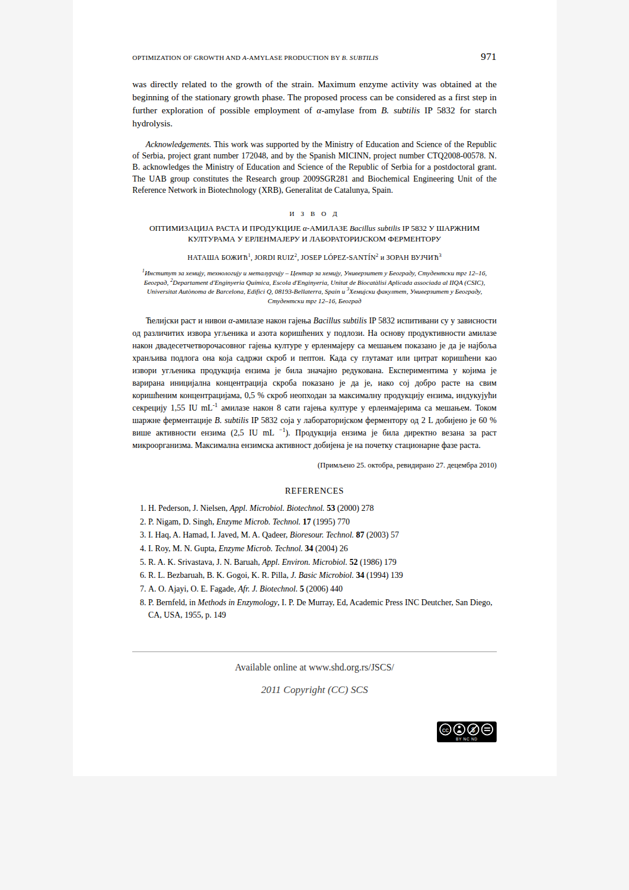Optimization of growth and α-amylase production by B. subtilis 971
was directly related to the growth of the strain. Maximum enzyme activity was obtained at the beginning of the stationary growth phase. The proposed process can be considered as a first step in further exploration of possible employment of α-amylase from B. subtilis IP 5832 for starch hydrolysis.
Acknowledgements. This work was supported by the Ministry of Education and Science of the Republic of Serbia, project grant number 172048, and by the Spanish MICINN, project number CTQ2008-00578. N. B. acknowledges the Ministry of Education and Science of the Republic of Serbia for a postdoctoral grant. The UAB group constitutes the Research group 2009SGR281 and Biochemical Engineering Unit of the Reference Network in Biotechnology (XRB), Generalitat de Catalunya, Spain.
И З В О Д
ОПТИМИЗАЦИЈА РАСТА И ПРОДУКЦИЈЕ α-АМИЛАЗЕ Bacillus subtilis IP 5832 У ШАРЖНИМ КУЛТУРАМА У ЕРЛЕНМАЈЕРУ И ЛАБОРАТОРИЈСКОМ ФЕРМЕНТОРУ
НАТАША БОЖИЋ1, JORDI RUIZ2, JOSEP LÓPEZ-SANTÍN2 и ЗОРАН ВУЈЧИЋ3
1Институт за хемију, технологију и металургију – Центар за хемију, Универзитет у Београду, Студентски трг 12–16, Београд, 2Departament d'Enginyeria Química, Escola d'Enginyeria, Unitat de Biocatàlisi Aplicada associada al IIQA (CSIC), Universitat Autònoma de Barcelona, Edifici Q, 08193-Bellaterra, Spain и 3Хемијски факултет, Универзитет у Београду, Студентски трг 12–16, Београд
Ћелијски раст и нивои α-амилазе након гајења Bacillus subtilis IP 5832 испитивани су у зависности од различитих извора угљеника и азота коришћених у подлози. На основу продуктивности амилазе након двадесетчетворочасовног гајења културе у ерленмајеру са мешањем показано је да је најбоља хранљива подлога она која садржи скроб и пептон. Када су глутамат или цитрат коришћени као извори угљеника продукција ензима је била значајно редукована. Експериментима у којима је варирана иницијална концентрација скроба показано је да је, иако сој добро расте на свим коришћеним концентрацијама, 0,5 % скроб неопходан за максималну продукцију ензима, индукујући секрецију 1,55 IU mL-1 амилазе након 8 сати гајења културе у ерленмајерима са мешањем. Током шаржне фермeнтације B. subtilis IP 5832 соја у лабораторијском ферментору од 2 L добијено је 60 % више активности ензима (2,5 IU mL −1). Продукција ензима је била директно везана за раст микроорганизма. Максимална ензимска активност добијена је на почетку стационарне фазе раста.
(Примљено 25. октобра, ревидирано 27. децембра 2010)
REFERENCES
H. Pederson, J. Nielsen, Appl. Microbiol. Biotechnol. 53 (2000) 278
P. Nigam, D. Singh, Enzyme Microb. Technol. 17 (1995) 770
I. Haq, A. Hamad, I. Javed, M. A. Qadeer, Bioresour. Technol. 87 (2003) 57
I. Roy, M. N. Gupta, Enzyme Microb. Technol. 34 (2004) 26
R. A. K. Srivastava, J. N. Baruah, Appl. Environ. Microbiol. 52 (1986) 179
R. L. Bezbaruah, B. K. Gogoi, K. R. Pilla, J. Basic Microbiol. 34 (1994) 139
A. O. Ajayi, O. E. Fagade, Afr. J. Biotechnol. 5 (2006) 440
P. Bernfeld, in Methods in Enzymology, I. P. De Murray, Ed, Academic Press INC Deutcher, San Diego, CA, USA, 1955, p. 149
Available online at www.shd.org.rs/JSCS/
2011 Copyright (CC) SCS
cc $ BY NC ND